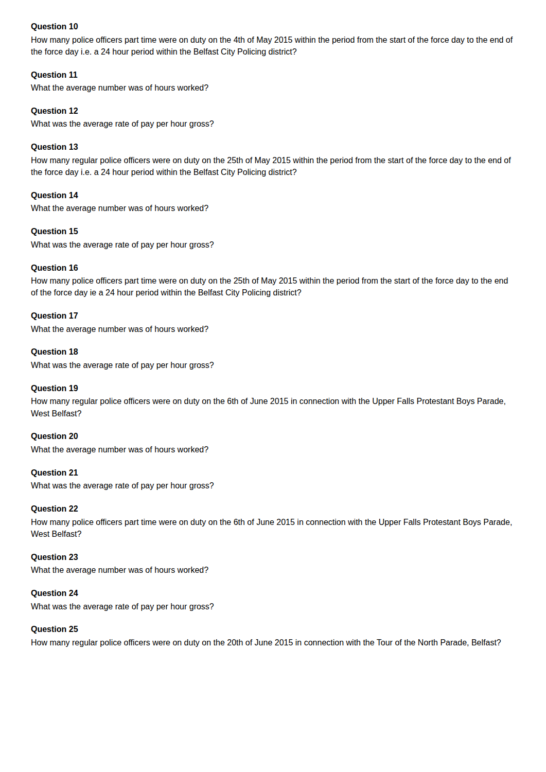Question 10
How many police officers part time were on duty on the 4th of May 2015 within the period from the start of the force day to the end of the force day i.e. a 24 hour period within the Belfast City Policing district?
Question 11
What the average number was of hours worked?
Question 12
What was the average rate of pay per hour gross?
Question 13
How many regular police officers were on duty on the 25th of May 2015 within the period from the start of the force day to the end of the force day i.e. a 24 hour period within the Belfast City Policing district?
Question 14
What the average number was of hours worked?
Question 15
What was the average rate of pay per hour gross?
Question 16
How many police officers part time were on duty on the 25th of May 2015 within the period from the start of the force day to the end of the force day ie a 24 hour period within the Belfast City Policing district?
Question 17
What the average number was of hours worked?
Question 18
What was the average rate of pay per hour gross?
Question 19
How many regular police officers were on duty on the 6th of June 2015 in connection with the Upper Falls Protestant Boys Parade, West Belfast?
Question 20
What the average number was of hours worked?
Question 21
What was the average rate of pay per hour gross?
Question 22
How many police officers part time were on duty on the 6th of June 2015 in connection with the Upper Falls Protestant Boys Parade, West Belfast?
Question 23
What the average number was of hours worked?
Question 24
What was the average rate of pay per hour gross?
Question 25
How many regular police officers were on duty on the 20th of June 2015 in connection with the Tour of the North Parade, Belfast?